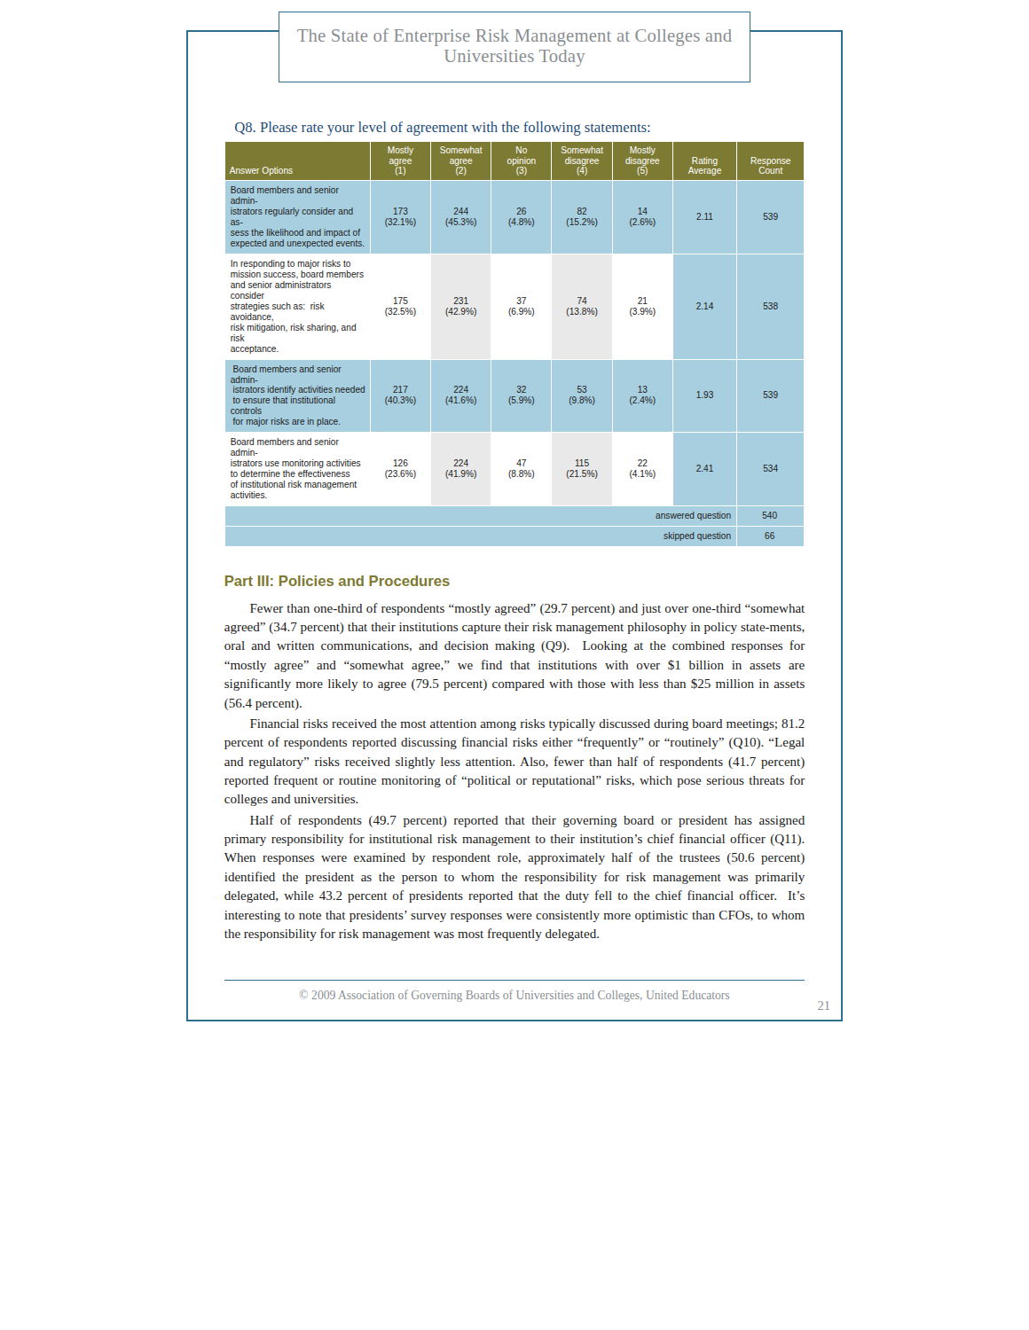The State of Enterprise Risk Management at Colleges and Universities Today
Q8. Please rate your level of agreement with the following statements:
| Answer Options | Mostly agree (1) | Somewhat agree (2) | No opinion (3) | Somewhat disagree (4) | Mostly disagree (5) | Rating Average | Response Count |
| --- | --- | --- | --- | --- | --- | --- | --- |
| Board members and senior admin- istrators regularly consider and as- sess the likelihood and impact of expected and unexpected events. | 173 (32.1%) | 244 (45.3%) | 26 (4.8%) | 82 (15.2%) | 14 (2.6%) | 2.11 | 539 |
| In responding to major risks to mission success, board members and senior administrators consider strategies such as: risk avoidance, risk mitigation, risk sharing, and risk acceptance. | 175 (32.5%) | 231 (42.9%) | 37 (6.9%) | 74 (13.8%) | 21 (3.9%) | 2.14 | 538 |
| Board members and senior admin- istrators identify activities needed to ensure that institutional controls for major risks are in place. | 217 (40.3%) | 224 (41.6%) | 32 (5.9%) | 53 (9.8%) | 13 (2.4%) | 1.93 | 539 |
| Board members and senior admin- istrators use monitoring activities to determine the effectiveness of institutional risk management activities. | 126 (23.6%) | 224 (41.9%) | 47 (8.8%) | 115 (21.5%) | 22 (4.1%) | 2.41 | 534 |
| answered question | 540 |
| skipped question | 66 |
Part III: Policies and Procedures
Fewer than one-third of respondents “mostly agreed” (29.7 percent) and just over one-third “somewhat agreed” (34.7 percent) that their institutions capture their risk management philosophy in policy state-ments, oral and written communications, and decision making (Q9). Looking at the combined responses for “mostly agree” and “somewhat agree,” we find that institutions with over $1 billion in assets are significantly more likely to agree (79.5 percent) compared with those with less than $25 million in assets (56.4 percent).
Financial risks received the most attention among risks typically discussed during board meetings; 81.2 percent of respondents reported discussing financial risks either “frequently” or “routinely” (Q10). “Legal and regulatory” risks received slightly less attention. Also, fewer than half of respondents (41.7 percent) reported frequent or routine monitoring of “political or reputational” risks, which pose serious threats for colleges and universities.
Half of respondents (49.7 percent) reported that their governing board or president has assigned primary responsibility for institutional risk management to their institution’s chief financial officer (Q11). When responses were examined by respondent role, approximately half of the trustees (50.6 percent) identified the president as the person to whom the responsibility for risk management was primarily delegated, while 43.2 percent of presidents reported that the duty fell to the chief financial officer. It’s interesting to note that presidents’ survey responses were consistently more optimistic than CFOs, to whom the responsibility for risk management was most frequently delegated.
© 2009 Association of Governing Boards of Universities and Colleges, United Educators
21